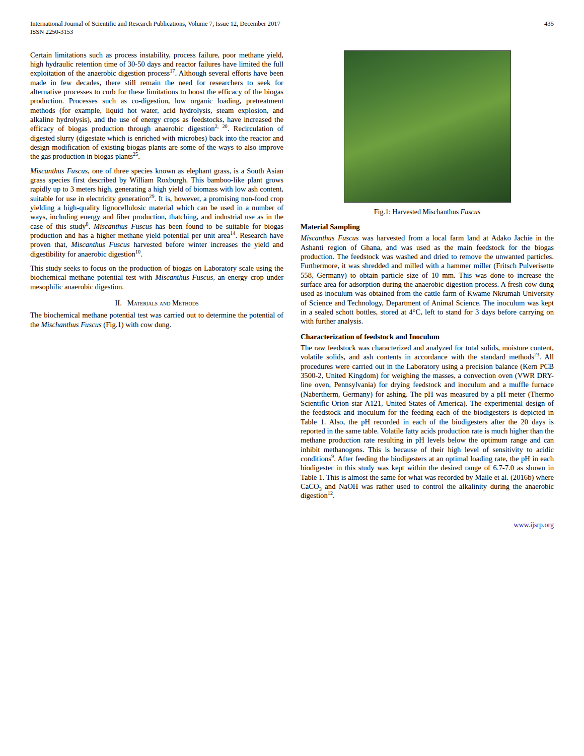International Journal of Scientific and Research Publications, Volume 7, Issue 12, December 2017
435
ISSN 2250-3153
Certain limitations such as process instability, process failure, poor methane yield, high hydraulic retention time of 30-50 days and reactor failures have limited the full exploitation of the anaerobic digestion process17. Although several efforts have been made in few decades, there still remain the need for researchers to seek for alternative processes to curb for these limitations to boost the efficacy of the biogas production. Processes such as co-digestion, low organic loading, pretreatment methods (for example, liquid hot water, acid hydrolysis, steam explosion, and alkaline hydrolysis), and the use of energy crops as feedstocks, have increased the efficacy of biogas production through anaerobic digestion2, 20. Recirculation of digested slurry (digestate which is enriched with microbes) back into the reactor and design modification of existing biogas plants are some of the ways to also improve the gas production in biogas plants25.
Miscanthus Fuscus, one of three species known as elephant grass, is a South Asian grass species first described by William Roxburgh. This bamboo-like plant grows rapidly up to 3 meters high, generating a high yield of biomass with low ash content, suitable for use in electricity generation29. It is, however, a promising non-food crop yielding a high-quality lignocellulosic material which can be used in a number of ways, including energy and fiber production, thatching, and industrial use as in the case of this study8. Miscanthus Fuscus has been found to be suitable for biogas production and has a higher methane yield potential per unit area14. Research have proven that, Miscanthus Fuscus harvested before winter increases the yield and digestibility for anaerobic digestion10.
This study seeks to focus on the production of biogas on Laboratory scale using the biochemical methane potential test with Miscanthus Fuscus, an energy crop under mesophilic anaerobic digestion.
II. Materials and Methods
The biochemical methane potential test was carried out to determine the potential of the Mischanthus Fuscus (Fig.1) with cow dung.
Fig.1: Harvested Mischanthus Fuscus
Material Sampling
Miscanthus Fuscus was harvested from a local farm land at Adako Jachie in the Ashanti region of Ghana, and was used as the main feedstock for the biogas production. The feedstock was washed and dried to remove the unwanted particles. Furthermore, it was shredded and milled with a hammer miller (Fritsch Pulverisette 558, Germany) to obtain particle size of 10 mm. This was done to increase the surface area for adsorption during the anaerobic digestion process. A fresh cow dung used as inoculum was obtained from the cattle farm of Kwame Nkrumah University of Science and Technology, Department of Animal Science. The inoculum was kept in a sealed schott bottles, stored at 4°C, left to stand for 3 days before carrying on with further analysis.
Characterization of feedstock and Inoculum
The raw feedstock was characterized and analyzed for total solids, moisture content, volatile solids, and ash contents in accordance with the standard methods23. All procedures were carried out in the Laboratory using a precision balance (Kern PCB 3500-2, United Kingdom) for weighing the masses, a convection oven (VWR DRY-line oven, Pennsylvania) for drying feedstock and inoculum and a muffle furnace (Nabertherm, Germany) for ashing. The pH was measured by a pH meter (Thermo Scientific Orion star A121, United States of America). The experimental design of the feedstock and inoculum for the feeding each of the biodigesters is depicted in Table 1. Also, the pH recorded in each of the biodigesters after the 20 days is reported in the same table. Volatile fatty acids production rate is much higher than the methane production rate resulting in pH levels below the optimum range and can inhibit methanogens. This is because of their high level of sensitivity to acidic conditions9. After feeding the biodigesters at an optimal loading rate, the pH in each biodigester in this study was kept within the desired range of 6.7-7.0 as shown in Table 1. This is almost the same for what was recorded by Maile et al. (2016b) where CaCO3 and NaOH was rather used to control the alkalinity during the anaerobic digestion12.
www.ijsrp.org